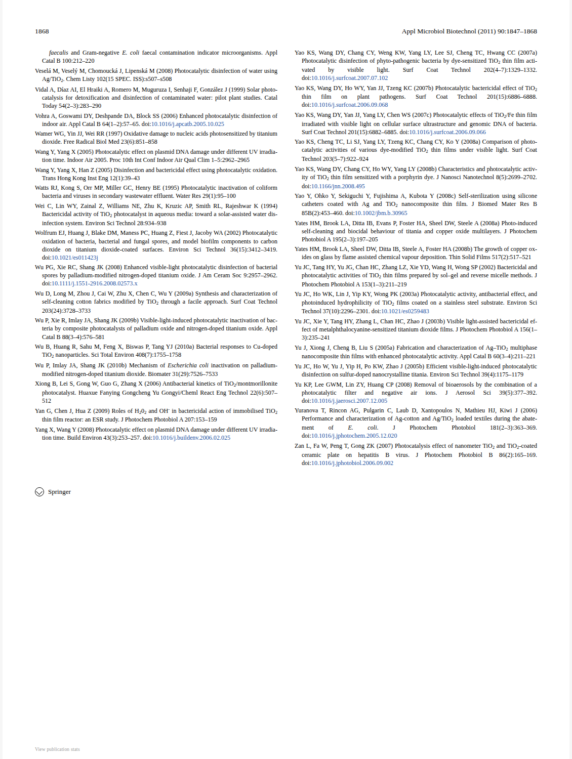1868
Appl Microbiol Biotechnol (2011) 90:1847–1868
faecalis and Gram-negative E. coli faecal contamination indicator microorganisms. Appl Catal B 100:212–220
Veselá M, Veselý M, Chomoucká J, Lipenská M (2008) Photocatalytic disinfection of water using Ag/TiO2. Chem Listy 102(15 SPEC. ISS):s507–s508
Vidal A, Díaz AI, El Hraiki A, Romero M, Muguruza I, Senhaji F, González J (1999) Solar photocatalysis for detoxification and disinfection of contaminated water: pilot plant studies. Catal Today 54(2–3):283–290
Vohra A, Goswami DY, Deshpande DA, Block SS (2006) Enhanced photocatalytic disinfection of indoor air. Appl Catal B 64(1–2):57–65. doi:10.1016/j.apcatb.2005.10.025
Wamer WG, Yin JJ, Wei RR (1997) Oxidative damage to nucleic acids photosensitized by titanium dioxide. Free Radical Biol Med 23(6):851–858
Wang Y, Yang X (2005) Photocatalytic effect on plasmid DNA damage under different UV irradiation time. Indoor Air 2005. Proc 10th Int Conf Indoor Air Qual Clim 1–5:2962–2965
Wang Y, Yang X, Han Z (2005) Disinfection and bactericidal effect using photocatalytic oxidation. Trans Hong Kong Inst Eng 12(1):39–43
Watts RJ, Kong S, Orr MP, Miller GC, Henry BE (1995) Photocatalytic inactivation of coliform bacteria and viruses in secondary wastewater effluent. Water Res 29(1):95–100
Wei C, Lin WY, Zainal Z, Williams NE, Zhu K, Kruzic AP, Smith RL, Rajeshwar K (1994) Bactericidal activity of TiO2 photocatalyst in aqueous media: toward a solar-assisted water disinfection system. Environ Sci Technol 28:934–938
Wolfrum EJ, Huang J, Blake DM, Maness PC, Huang Z, Fiest J, Jacoby WA (2002) Photocatalytic oxidation of bacteria, bacterial and fungal spores, and model biofilm components to carbon dioxide on titanium dioxide-coated surfaces. Environ Sci Technol 36(15):3412–3419. doi:10.1021/es011423j
Wu PG, Xie RC, Shang JK (2008) Enhanced visible-light photocatalytic disinfection of bacterial spores by palladium-modified nitrogen-doped titanium oxide. J Am Ceram Soc 9:2957–2962. doi:10.1111/j.1551-2916.2008.02573.x
Wu D, Long M, Zhou J, Cai W, Zhu X, Chen C, Wu Y (2009a) Synthesis and characterization of self-cleaning cotton fabrics modified by TiO2 through a facile approach. Surf Coat Technol 203(24):3728–3733
Wu P, Xie R, Imlay JA, Shang JK (2009b) Visible-light-induced photocatalytic inactivation of bacteria by composite photocatalysts of palladium oxide and nitrogen-doped titanium oxide. Appl Catal B 88(3–4):576–581
Wu B, Huang R, Sahu M, Feng X, Biswas P, Tang YJ (2010a) Bacterial responses to Cu-doped TiO2 nanoparticles. Sci Total Environ 408(7):1755–1758
Wu P, Imlay JA, Shang JK (2010b) Mechanism of Escherichia coli inactivation on palladium-modified nitrogen-doped titanium dioxide. Biomater 31(29):7526–7533
Xiong B, Lei S, Gong W, Guo G, Zhang X (2006) Antibacterial kinetics of TiO2/montmorillonite photocatalyst. Huaxue Fanying Gongcheng Yu Gongyi/Cheml React Eng Technol 22(6):507–512
Yan G, Chen J, Hua Z (2009) Roles of H202 and OH- in bactericidal action of immobilised TiO2 thin film reactor: an ESR study. J Photochem Photobiol A 207:153–159
Yang X, Wang Y (2008) Photocatalytic effect on plasmid DNA damage under different UV irradiation time. Build Environ 43(3):253–257. doi:10.1016/j.buildenv.2006.02.025
Yao KS, Wang DY, Chang CY, Weng KW, Yang LY, Lee SJ, Cheng TC, Hwang CC (2007a) Photocatalytic disinfection of phyto-pathogenic bacteria by dye-sensitized TiO2 thin film activated by visible light. Surf Coat Technol 202(4–7):1329–1332. doi:10.1016/j.surfcoat.2007.07.102
Yao KS, Wang DY, Ho WY, Yan JJ, Tzeng KC (2007b) Photocatalytic bactericidal effect of TiO2 thin film on plant pathogens. Surf Coat Technol 201(15):6886–6888. doi:10.1016/j.surfcoat.2006.09.068
Yao KS, Wang DY, Yan JJ, Yang LY, Chen WS (2007c) Photocatalytic effects of TiO2/Fe thin film irradiated with visible light on cellular surface ultrastructure and genomic DNA of bacteria. Surf Coat Technol 201(15):6882–6885. doi:10.1016/j.surfcoat.2006.09.066
Yao KS, Cheng TC, Li SJ, Yang LY, Tzeng KC, Chang CY, Ko Y (2008a) Comparison of photocatalytic activities of various dye-modified TiO2 thin films under visible light. Surf Coat Technol 203(5–7):922–924
Yao KS, Wang DY, Chang CY, Ho WY, Yang LY (2008b) Characteristics and photocatalytic activity of TiO2 thin film sensitized with a porphyrin dye. J Nanosci Nanotechnol 8(5):2699–2702. doi:10.1166/jnn.2008.495
Yao Y, Ohko Y, Sekiguchi Y, Fujishima A, Kubota Y (2008c) Self-sterilization using silicone catheters coated with Ag and TiO2 nanocomposite thin film. J Biomed Mater Res B 85B(2):453–460. doi:10.1002/jbm.b.30965
Yates HM, Brook LA, Ditta IB, Evans P, Foster HA, Sheel DW, Steele A (2008a) Photo-induced self-cleaning and biocidal behaviour of titania and copper oxide multilayers. J Photochem Photobiol A 195(2–3):197–205
Yates HM, Brook LA, Sheel DW, Ditta IB, Steele A, Foster HA (2008b) The growth of copper oxides on glass by flame assisted chemical vapour deposition. Thin Solid Films 517(2):517–521
Yu JC, Tang HY, Yu JG, Chan HC, Zhang LZ, Xie YD, Wang H, Wong SP (2002) Bactericidal and photocatalytic activities of TiO2 thin films prepared by sol–gel and reverse micelle methods. J Photochem Photobiol A 153(1–3):211–219
Yu JC, Ho WK, Lin J, Yip KY, Wong PK (2003a) Photocatalytic activity, antibacterial effect, and photoinduced hydrophilicity of TiO2 films coated on a stainless steel substrate. Environ Sci Technol 37(10):2296–2301. doi:10.1021/es0259483
Yu JC, Xie Y, Tang HY, Zhang L, Chan HC, Zhao J (2003b) Visible light-assisted bactericidal effect of metalphthalocyanine-sensitized titanium dioxide films. J Photochem Photobiol A 156(1–3):235–241
Yu J, Xiong J, Cheng B, Liu S (2005a) Fabrication and characterization of Ag–TiO2 multiphase nanocomposite thin films with enhanced photocatalytic activity. Appl Catal B 60(3–4):211–221
Yu JC, Ho W, Yu J, Yip H, Po KW, Zhao J (2005b) Efficient visible-light-induced photocatalytic disinfection on sulfur-doped nanocrystalline titania. Environ Sci Technol 39(4):1175–1179
Yu KP, Lee GWM, Lin ZY, Huang CP (2008) Removal of bioaerosols by the combination of a photocatalytic filter and negative air ions. J Aerosol Sci 39(5):377–392. doi:10.1016/j.jaerosci.2007.12.005
Yuranova T, Rincon AG, Pulgarin C, Laub D, Xantopoulos N, Mathieu HJ, Kiwi J (2006) Performance and characterization of Ag-cotton and Ag/TiO2 loaded textiles during the abatement of E. coli. J Photochem Photobiol 181(2–3):363–369. doi:10.1016/j.jphotochem.2005.12.020
Zan L, Fa W, Peng T, Gong ZK (2007) Photocatalysis effect of nanometer TiO2 and TiO2-coated ceramic plate on hepatitis B virus. J Photochem Photobiol B 86(2):165–169. doi:10.1016/j.jphotobiol.2006.09.002
Springer
View publication stats